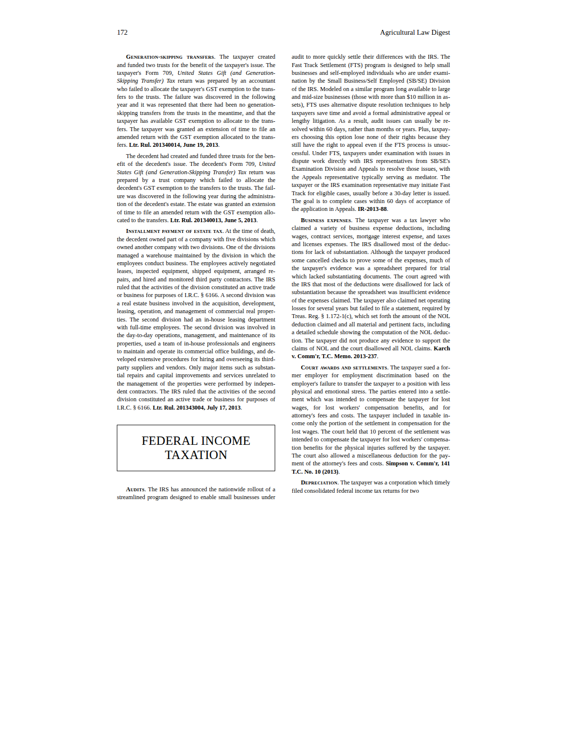172
Agricultural Law Digest
Generation-skipping transfers. The taxpayer created and funded two trusts for the benefit of the taxpayer's issue. The taxpayer's Form 709, United States Gift (and Generation-Skipping Transfer) Tax return was prepared by an accountant who failed to allocate the taxpayer's GST exemption to the transfers to the trusts. The failure was discovered in the following year and it was represented that there had been no generation-skipping transfers from the trusts in the meantime, and that the taxpayer has available GST exemption to allocate to the transfers. The taxpayer was granted an extension of time to file an amended return with the GST exemption allocated to the transfers. Ltr. Rul. 201340014, June 19, 2013.
The decedent had created and funded three trusts for the benefit of the decedent's issue. The decedent's Form 709, United States Gift (and Generation-Skipping Transfer) Tax return was prepared by a trust company which failed to allocate the decedent's GST exemption to the transfers to the trusts. The failure was discovered in the following year during the administration of the decedent's estate. The estate was granted an extension of time to file an amended return with the GST exemption allocated to the transfers. Ltr. Rul. 201340013, June 5, 2013.
Installment payment of estate tax. At the time of death, the decedent owned part of a company with five divisions which owned another company with two divisions. One of the divisions managed a warehouse maintained by the division in which the employees conduct business. The employees actively negotiated leases, inspected equipment, shipped equipment, arranged repairs, and hired and monitored third party contractors. The IRS ruled that the activities of the division constituted an active trade or business for purposes of I.R.C. § 6166. A second division was a real estate business involved in the acquisition, development, leasing, operation, and management of commercial real properties. The second division had an in-house leasing department with full-time employees. The second division was involved in the day-to-day operations, management, and maintenance of its properties, used a team of in-house professionals and engineers to maintain and operate its commercial office buildings, and developed extensive procedures for hiring and overseeing its third-party suppliers and vendors. Only major items such as substantial repairs and capital improvements and services unrelated to the management of the properties were performed by independent contractors. The IRS ruled that the activities of the second division constituted an active trade or business for purposes of I.R.C. § 6166. Ltr. Rul. 201343004, July 17, 2013.
FEDERAL INCOME
TAXATION
Audits. The IRS has announced the nationwide rollout of a streamlined program designed to enable small businesses under audit to more quickly settle their differences with the IRS. The Fast Track Settlement (FTS) program is designed to help small businesses and self-employed individuals who are under examination by the Small Business/Self Employed (SB/SE) Division of the IRS. Modeled on a similar program long available to large and mid-size businesses (those with more than $10 million in assets), FTS uses alternative dispute resolution techniques to help taxpayers save time and avoid a formal administrative appeal or lengthy litigation. As a result, audit issues can usually be resolved within 60 days, rather than months or years. Plus, taxpayers choosing this option lose none of their rights because they still have the right to appeal even if the FTS process is unsuccessful. Under FTS, taxpayers under examination with issues in dispute work directly with IRS representatives from SB/SE's Examination Division and Appeals to resolve those issues, with the Appeals representative typically serving as mediator. The taxpayer or the IRS examination representative may initiate Fast Track for eligible cases, usually before a 30-day letter is issued. The goal is to complete cases within 60 days of acceptance of the application in Appeals. IR-2013-88.
Business expenses. The taxpayer was a tax lawyer who claimed a variety of business expense deductions, including wages, contract services, mortgage interest expense, and taxes and licenses expenses. The IRS disallowed most of the deductions for lack of substantiation. Although the taxpayer produced some cancelled checks to prove some of the expenses, much of the taxpayer's evidence was a spreadsheet prepared for trial which lacked substantiating documents. The court agreed with the IRS that most of the deductions were disallowed for lack of substantiation because the spreadsheet was insufficient evidence of the expenses claimed. The taxpayer also claimed net operating losses for several years but failed to file a statement, required by Treas. Reg. § 1.172-1(c), which set forth the amount of the NOL deduction claimed and all material and pertinent facts, including a detailed schedule showing the computation of the NOL deduction. The taxpayer did not produce any evidence to support the claims of NOL and the court disallowed all NOL claims. Karch v. Comm'r, T.C. Memo. 2013-237.
Court awards and settlements. The taxpayer sued a former employer for employment discrimination based on the employer's failure to transfer the taxpayer to a position with less physical and emotional stress. The parties entered into a settlement which was intended to compensate the taxpayer for lost wages, for lost workers' compensation benefits, and for attorney's fees and costs. The taxpayer included in taxable income only the portion of the settlement in compensation for the lost wages. The court held that 10 percent of the settlement was intended to compensate the taxpayer for lost workers' compensation benefits for the physical injuries suffered by the taxpayer. The court also allowed a miscellaneous deduction for the payment of the attorney's fees and costs. Simpson v. Comm'r, 141 T.C. No. 10 (2013).
Depreciation. The taxpayer was a corporation which timely filed consolidated federal income tax returns for two